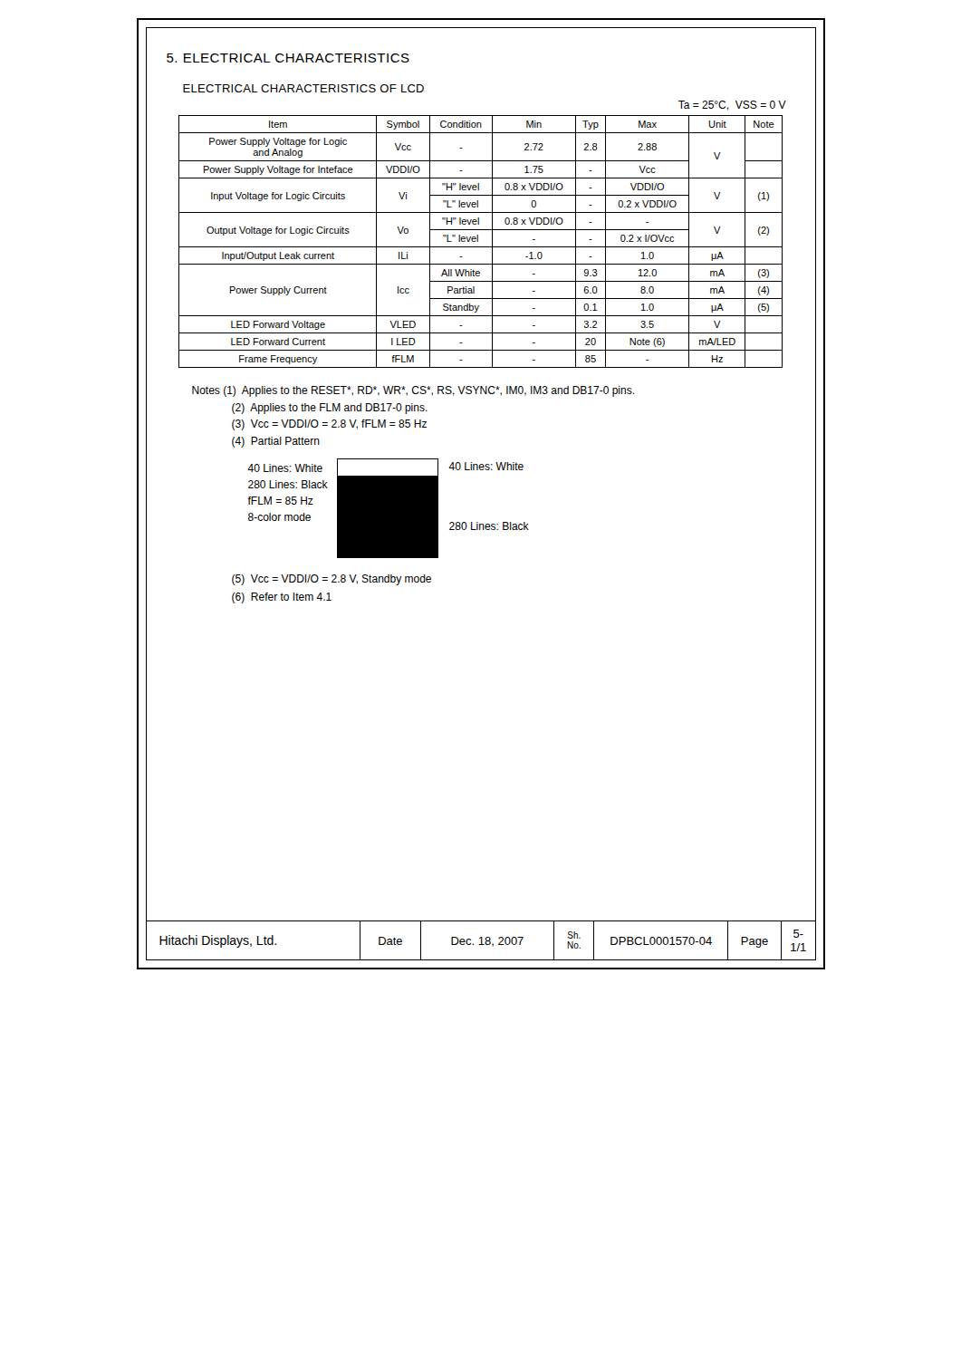5. ELECTRICAL CHARACTERISTICS
ELECTRICAL CHARACTERISTICS OF LCD
Ta = 25°C, VSS = 0 V
| Item | Symbol | Condition | Min | Typ | Max | Unit | Note |
| --- | --- | --- | --- | --- | --- | --- | --- |
| Power Supply Voltage for Logic and Analog | Vcc | - | 2.72 | 2.8 | 2.88 | V | |
| Power Supply Voltage for Inteface | VDDI/O | - | 1.75 | - | Vcc | |
| Input Voltage for Logic Circuits | Vi | "H" level | 0.8 x VDDI/O | - | VDDI/O | V | (1) |
| "L" level | 0 | - | 0.2 x VDDI/O |
| Output Voltage for Logic Circuits | Vo | "H" level | 0.8 x VDDI/O | - | - | V | (2) |
| "L" level | - | - | 0.2 x I/OVcc |
| Input/Output Leak current | ILi | - | -1.0 | - | 1.0 | μA | |
| Power Supply Current | Icc | All White | - | 9.3 | 12.0 | mA | (3) |
| Partial | - | 6.0 | 8.0 | mA | (4) |
| Standby | - | 0.1 | 1.0 | μA | (5) |
| LED Forward Voltage | VLED | - | - | 3.2 | 3.5 | V | |
| LED Forward Current | I LED | - | - | 20 | Note (6) | mA/LED | |
| Frame Frequency | fFLM | - | - | 85 | - | Hz | |
Notes (1) Applies to the RESET*, RD*, WR*, CS*, RS, VSYNC*, IM0, IM3 and DB17-0 pins. (2) Applies to the FLM and DB17-0 pins. (3) Vcc = VDDI/O = 2.8 V, fFLM = 85 Hz (4) Partial Pattern
40 Lines: White
280 Lines: Black
fFLM = 85 Hz
8-color mode
40 Lines: White
280 Lines: Black
(5) Vcc = VDDI/O = 2.8 V, Standby mode (6) Refer to Item 4.1
| Hitachi Displays, Ltd. | Date | Dec. 18, 2007 | Sh. No. | DPBCL0001570-04 | Page | 5-1/1 |